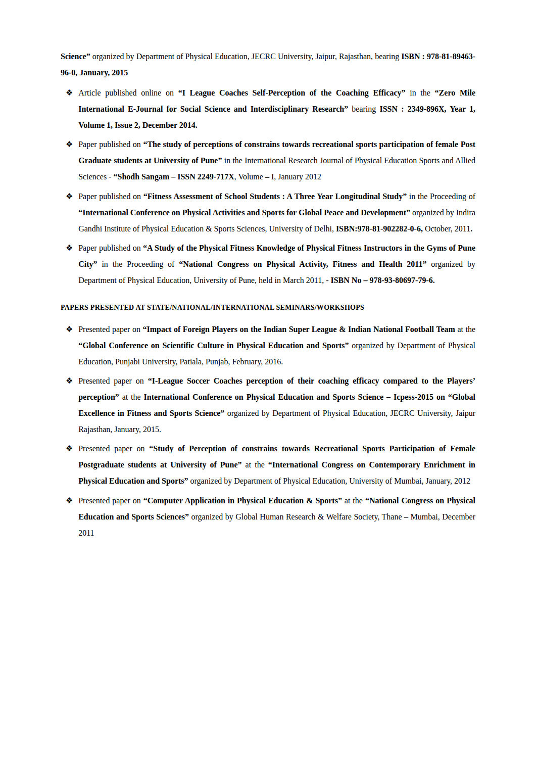Science” organized by Department of Physical Education, JECRC University, Jaipur, Rajasthan, bearing ISBN : 978-81-89463-96-0, January, 2015
Article published online on “I League Coaches Self-Perception of the Coaching Efficacy” in the “Zero Mile International E-Journal for Social Science and Interdisciplinary Research” bearing ISSN : 2349-896X, Year 1, Volume 1, Issue 2, December 2014.
Paper published on “The study of perceptions of constrains towards recreational sports participation of female Post Graduate students at University of Pune” in the International Research Journal of Physical Education Sports and Allied Sciences - “Shodh Sangam – ISSN 2249-717X, Volume – I, January 2012
Paper published on “Fitness Assessment of School Students : A Three Year Longitudinal Study” in the Proceeding of “International Conference on Physical Activities and Sports for Global Peace and Development” organized by Indira Gandhi Institute of Physical Education & Sports Sciences, University of Delhi, ISBN:978-81-902282-0-6, October, 2011.
Paper published on “A Study of the Physical Fitness Knowledge of Physical Fitness Instructors in the Gyms of Pune City” in the Proceeding of “National Congress on Physical Activity, Fitness and Health 2011” organized by Department of Physical Education, University of Pune, held in March 2011, - ISBN No – 978-93-80697-79-6.
PAPERS PRESENTED AT STATE/NATIONAL/INTERNATIONAL SEMINARS/WORKSHOPS
Presented paper on “Impact of Foreign Players on the Indian Super League & Indian National Football Team at the “Global Conference on Scientific Culture in Physical Education and Sports” organized by Department of Physical Education, Punjabi University, Patiala, Punjab, February, 2016.
Presented paper on “I-League Soccer Coaches perception of their coaching efficacy compared to the Players’ perception” at the International Conference on Physical Education and Sports Science – Icpess-2015 on “Global Excellence in Fitness and Sports Science” organized by Department of Physical Education, JECRC University, Jaipur Rajasthan, January, 2015.
Presented paper on “Study of Perception of constrains towards Recreational Sports Participation of Female Postgraduate students at University of Pune” at the “International Congress on Contemporary Enrichment in Physical Education and Sports” organized by Department of Physical Education, University of Mumbai, January, 2012
Presented paper on “Computer Application in Physical Education & Sports” at the “National Congress on Physical Education and Sports Sciences” organized by Global Human Research & Welfare Society, Thane – Mumbai, December 2011